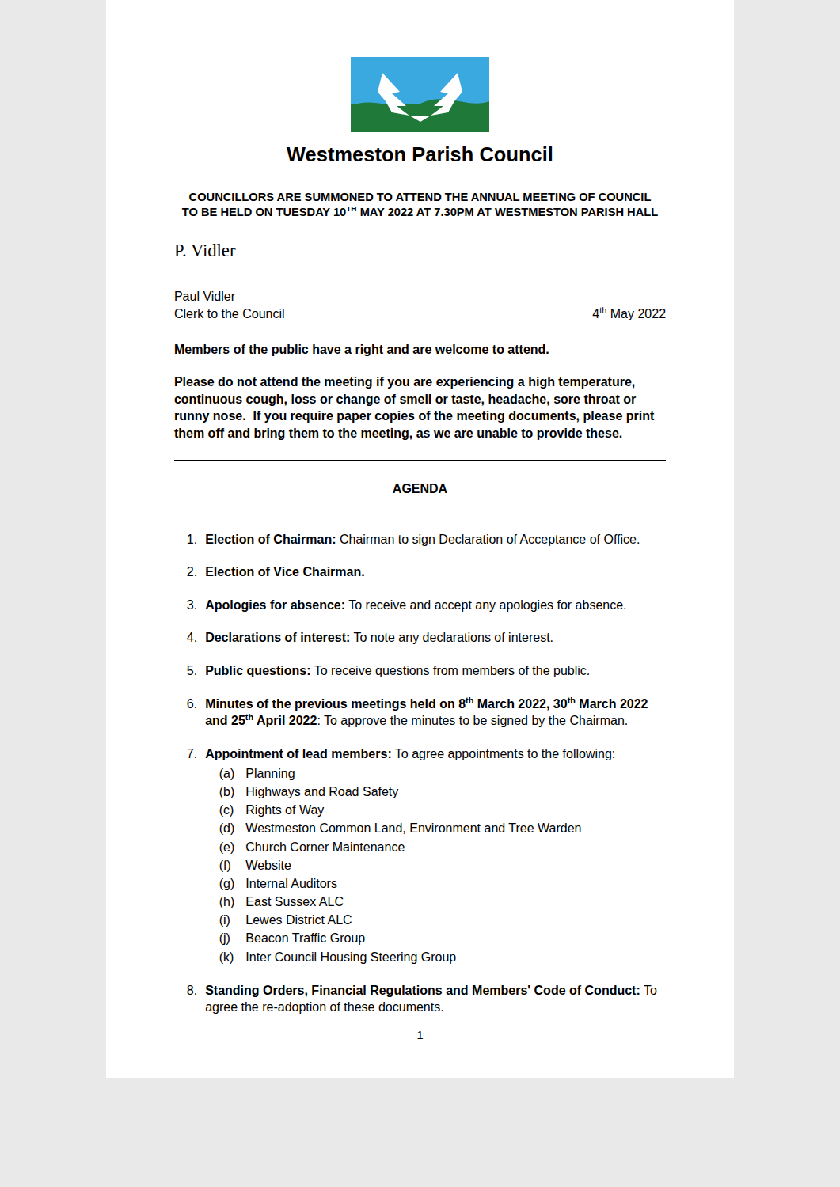Westmeston Parish Council
COUNCILLORS ARE SUMMONED TO ATTEND THE ANNUAL MEETING OF COUNCIL
TO BE HELD ON TUESDAY 10TH MAY 2022 AT 7.30PM AT WESTMESTON PARISH HALL
P. Vidler
Paul Vidler Clerk to the Council4th May 2022
Members of the public have a right and are welcome to attend.
Please do not attend the meeting if you are experiencing a high temperature, continuous cough, loss or change of smell or taste, headache, sore throat or runny nose. If you require paper copies of the meeting documents, please print them off and bring them to the meeting, as we are unable to provide these.
AGENDA
Election of Chairman: Chairman to sign Declaration of Acceptance of Office.
Election of Vice Chairman.
Apologies for absence: To receive and accept any apologies for absence.
Declarations of interest: To note any declarations of interest.
Public questions: To receive questions from members of the public.
Minutes of the previous meetings held on 8th March 2022, 30th March 2022 and 25th April 2022: To approve the minutes to be signed by the Chairman.
Appointment of lead members: To agree appointments to the following:
Planning
Highways and Road Safety
Rights of Way
Westmeston Common Land, Environment and Tree Warden
Church Corner Maintenance
Website
Internal Auditors
East Sussex ALC
Lewes District ALC
Beacon Traffic Group
Inter Council Housing Steering Group
Standing Orders, Financial Regulations and Members' Code of Conduct: To agree the re-adoption of these documents.
1